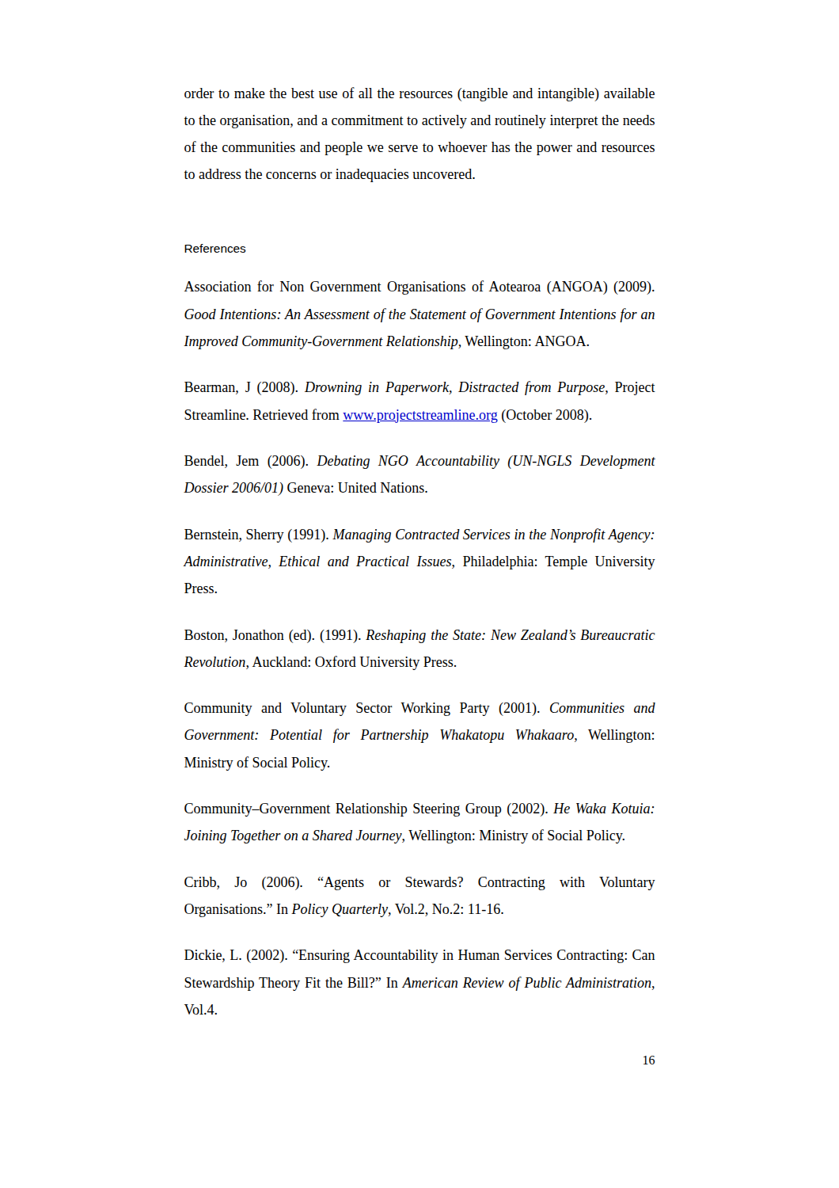order to make the best use of all the resources (tangible and intangible) available to the organisation, and a commitment to actively and routinely interpret the needs of the communities and people we serve to whoever has the power and resources to address the concerns or inadequacies uncovered.
References
Association for Non Government Organisations of Aotearoa (ANGOA) (2009). Good Intentions: An Assessment of the Statement of Government Intentions for an Improved Community-Government Relationship, Wellington: ANGOA.
Bearman, J (2008). Drowning in Paperwork, Distracted from Purpose, Project Streamline. Retrieved from www.projectstreamline.org (October 2008).
Bendel, Jem (2006). Debating NGO Accountability (UN-NGLS Development Dossier 2006/01) Geneva: United Nations.
Bernstein, Sherry (1991). Managing Contracted Services in the Nonprofit Agency: Administrative, Ethical and Practical Issues, Philadelphia: Temple University Press.
Boston, Jonathon (ed). (1991). Reshaping the State: New Zealand’s Bureaucratic Revolution, Auckland: Oxford University Press.
Community and Voluntary Sector Working Party (2001). Communities and Government: Potential for Partnership Whakatopu Whakaaro, Wellington: Ministry of Social Policy.
Community–Government Relationship Steering Group (2002). He Waka Kotuia: Joining Together on a Shared Journey, Wellington: Ministry of Social Policy.
Cribb, Jo (2006). “Agents or Stewards? Contracting with Voluntary Organisations.” In Policy Quarterly, Vol.2, No.2: 11-16.
Dickie, L. (2002). “Ensuring Accountability in Human Services Contracting: Can Stewardship Theory Fit the Bill?” In American Review of Public Administration, Vol.4.
16